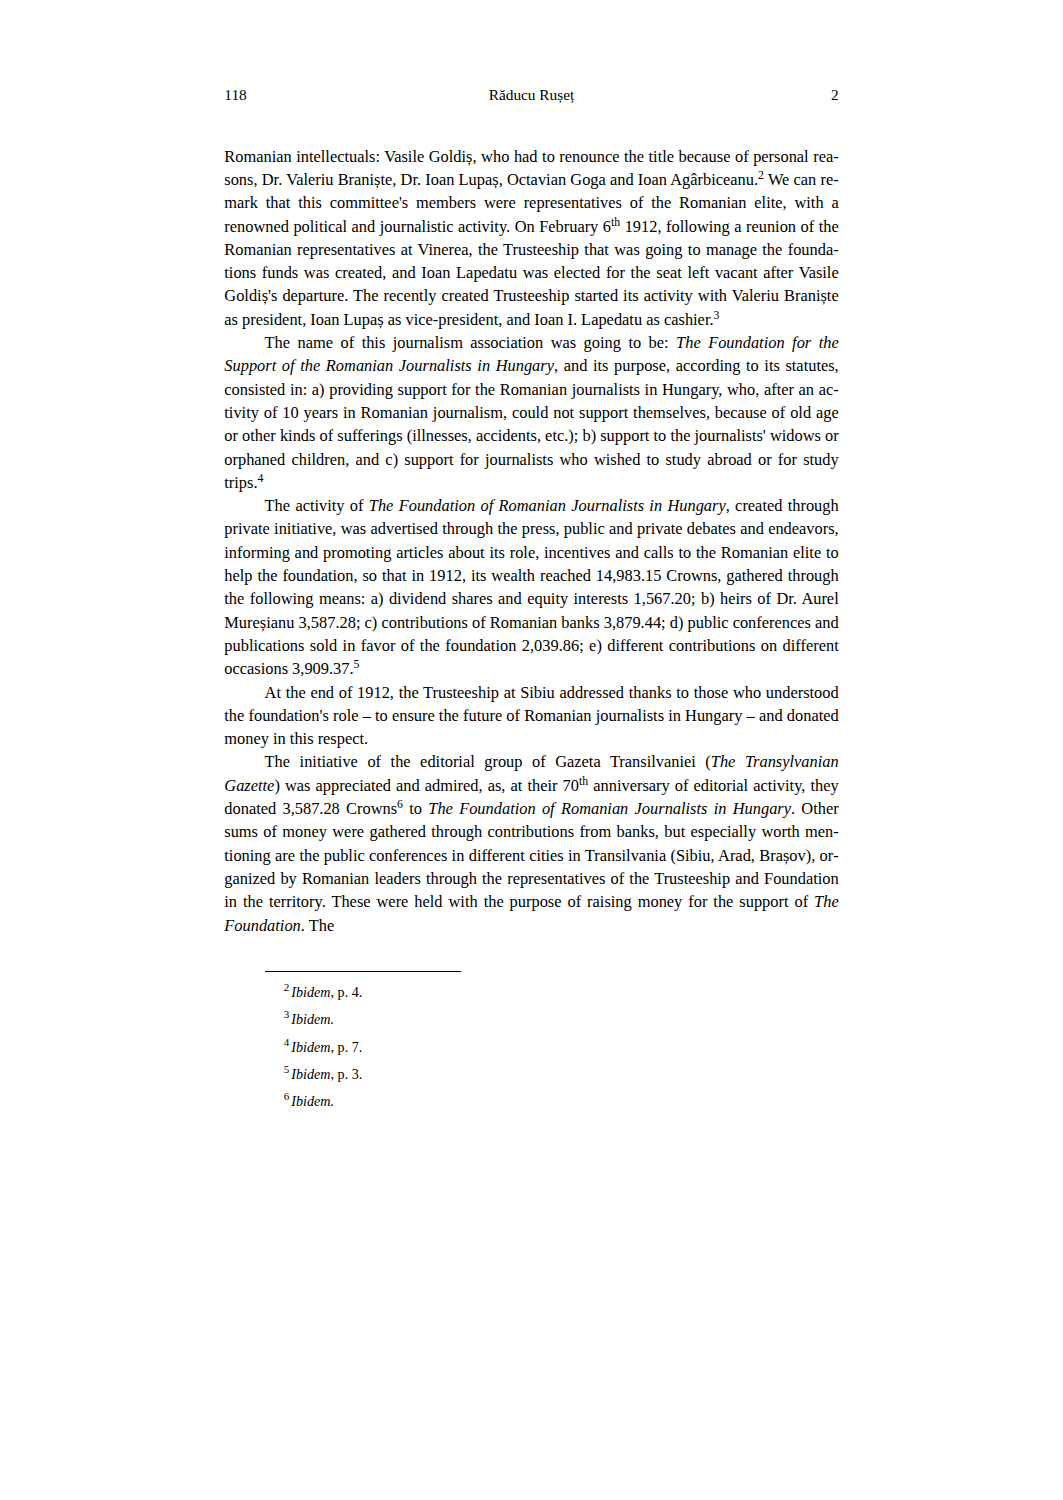118
Răducu Rușeț
2
Romanian intellectuals: Vasile Goldiș, who had to renounce the title because of personal reasons, Dr. Valeriu Braniște, Dr. Ioan Lupaș, Octavian Goga and Ioan Agârbiceanu.2 We can remark that this committee's members were representatives of the Romanian elite, with a renowned political and journalistic activity. On February 6th 1912, following a reunion of the Romanian representatives at Vinerea, the Trusteeship that was going to manage the foundations funds was created, and Ioan Lapedatu was elected for the seat left vacant after Vasile Goldiș's departure. The recently created Trusteeship started its activity with Valeriu Braniște as president, Ioan Lupaș as vice-president, and Ioan I. Lapedatu as cashier.3
The name of this journalism association was going to be: The Foundation for the Support of the Romanian Journalists in Hungary, and its purpose, according to its statutes, consisted in: a) providing support for the Romanian journalists in Hungary, who, after an activity of 10 years in Romanian journalism, could not support themselves, because of old age or other kinds of sufferings (illnesses, accidents, etc.); b) support to the journalists' widows or orphaned children, and c) support for journalists who wished to study abroad or for study trips.4
The activity of The Foundation of Romanian Journalists in Hungary, created through private initiative, was advertised through the press, public and private debates and endeavors, informing and promoting articles about its role, incentives and calls to the Romanian elite to help the foundation, so that in 1912, its wealth reached 14,983.15 Crowns, gathered through the following means: a) dividend shares and equity interests 1,567.20; b) heirs of Dr. Aurel Mureșianu 3,587.28; c) contributions of Romanian banks 3,879.44; d) public conferences and publications sold in favor of the foundation 2,039.86; e) different contributions on different occasions 3,909.37.5
At the end of 1912, the Trusteeship at Sibiu addressed thanks to those who understood the foundation's role – to ensure the future of Romanian journalists in Hungary – and donated money in this respect.
The initiative of the editorial group of Gazeta Transilvaniei (The Transylvanian Gazette) was appreciated and admired, as, at their 70th anniversary of editorial activity, they donated 3,587.28 Crowns6 to The Foundation of Romanian Journalists in Hungary. Other sums of money were gathered through contributions from banks, but especially worth mentioning are the public conferences in different cities in Transilvania (Sibiu, Arad, Brașov), organized by Romanian leaders through the representatives of the Trusteeship and Foundation in the territory. These were held with the purpose of raising money for the support of The Foundation. The
2 Ibidem, p. 4.
3 Ibidem.
4 Ibidem, p. 7.
5 Ibidem, p. 3.
6 Ibidem.